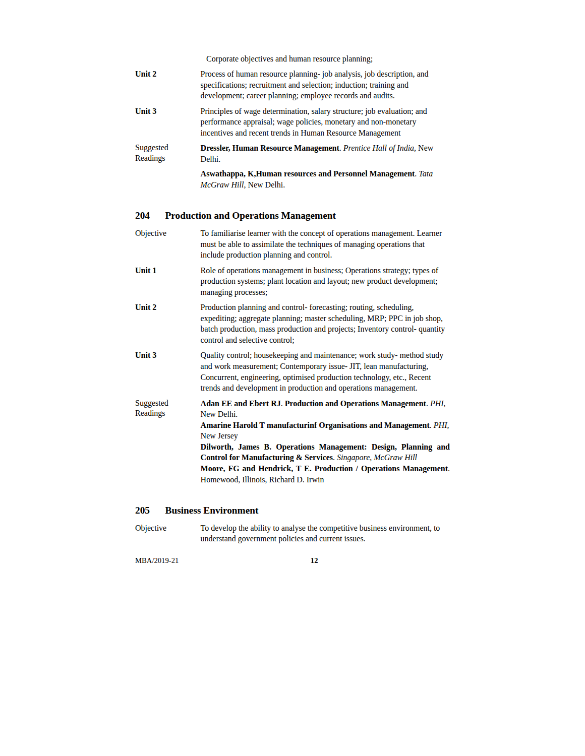Corporate objectives and human resource planning;
| Unit 2 | Process of human resource planning- job analysis, job description, and specifications; recruitment and selection; induction; training and development; career planning; employee records and audits. |
| Unit 3 | Principles of wage determination, salary structure; job evaluation; and performance appraisal; wage policies, monetary and non-monetary incentives and recent trends in Human Resource Management |
| Suggested Readings | Dressler, Human Resource Management . Prentice Hall of India , New Delhi. Aswathappa, K,Human resources and Personnel Management . Tata McGraw Hill , New Delhi. |
204 Production and Operations Management
| Objective | To familiarise learner with the concept of operations management. Learner must be able to assimilate the techniques of managing operations that include production planning and control. |
| Unit 1 | Role of operations management in business; Operations strategy; types of production systems; plant location and layout; new product development; managing processes; |
| Unit 2 | Production planning and control- forecasting; routing, scheduling, expediting; aggregate planning; master scheduling, MRP; PPC in job shop, batch production, mass production and projects; Inventory control- quantity control and selective control; |
| Unit 3 | Quality control; housekeeping and maintenance; work study- method study and work measurement; Contemporary issue- JIT, lean manufacturing, Concurrent, engineering, optimised production technology, etc., Recent trends and development in production and operations management. |
| Suggested Readings | Adan EE and Ebert RJ . Production and Operations Management . PHI , New Delhi. Amarine Harold T manufacturinf Organisations and Management . PHI , New Jersey Dilworth, James B. Operations Management: Design, Planning and Control for Manufacturing & Services . Singapore, McGraw Hill Moore, FG and Hendrick, T E. Production / Operations Management . Homewood, Illinois, Richard D. Irwin |
205 Business Environment
| Objective | To develop the ability to analyse the competitive business environment, to understand government policies and current issues. |
MBA/2019-21
12